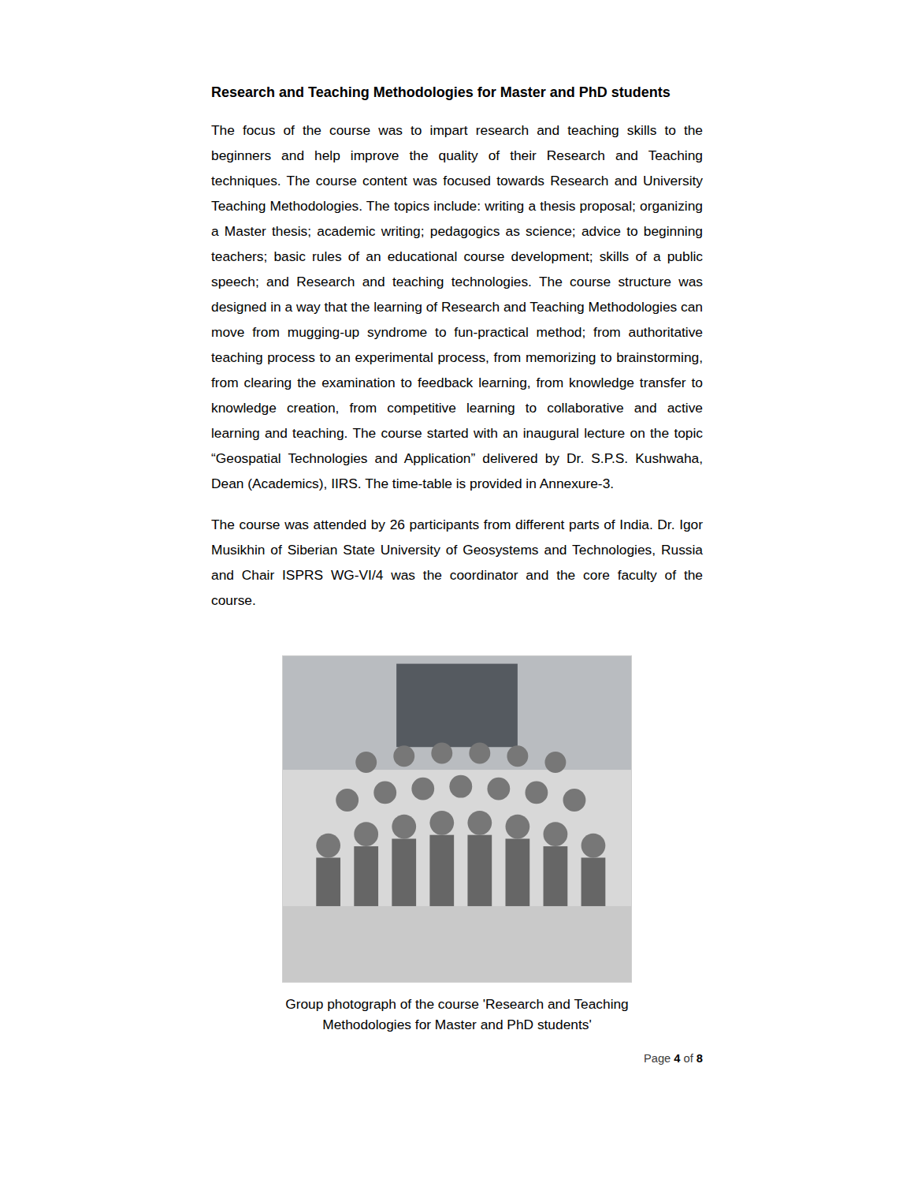Research and Teaching Methodologies for Master and PhD students
The focus of the course was to impart research and teaching skills to the beginners and help improve the quality of their Research and Teaching techniques. The course content was focused towards Research and University Teaching Methodologies. The topics include: writing a thesis proposal; organizing a Master thesis; academic writing; pedagogics as science; advice to beginning teachers; basic rules of an educational course development; skills of a public speech; and Research and teaching technologies. The course structure was designed in a way that the learning of Research and Teaching Methodologies can move from mugging-up syndrome to fun-practical method; from authoritative teaching process to an experimental process, from memorizing to brainstorming, from clearing the examination to feedback learning, from knowledge transfer to knowledge creation, from competitive learning to collaborative and active learning and teaching. The course started with an inaugural lecture on the topic “Geospatial Technologies and Application” delivered by Dr. S.P.S. Kushwaha, Dean (Academics), IIRS. The time-table is provided in Annexure-3.
The course was attended by 26 participants from different parts of India. Dr. Igor Musikhin of Siberian State University of Geosystems and Technologies, Russia and Chair ISPRS WG-VI/4 was the coordinator and the core faculty of the course.
Group photograph of the course 'Research and Teaching
Methodologies for Master and PhD students'
Page 4 of 8